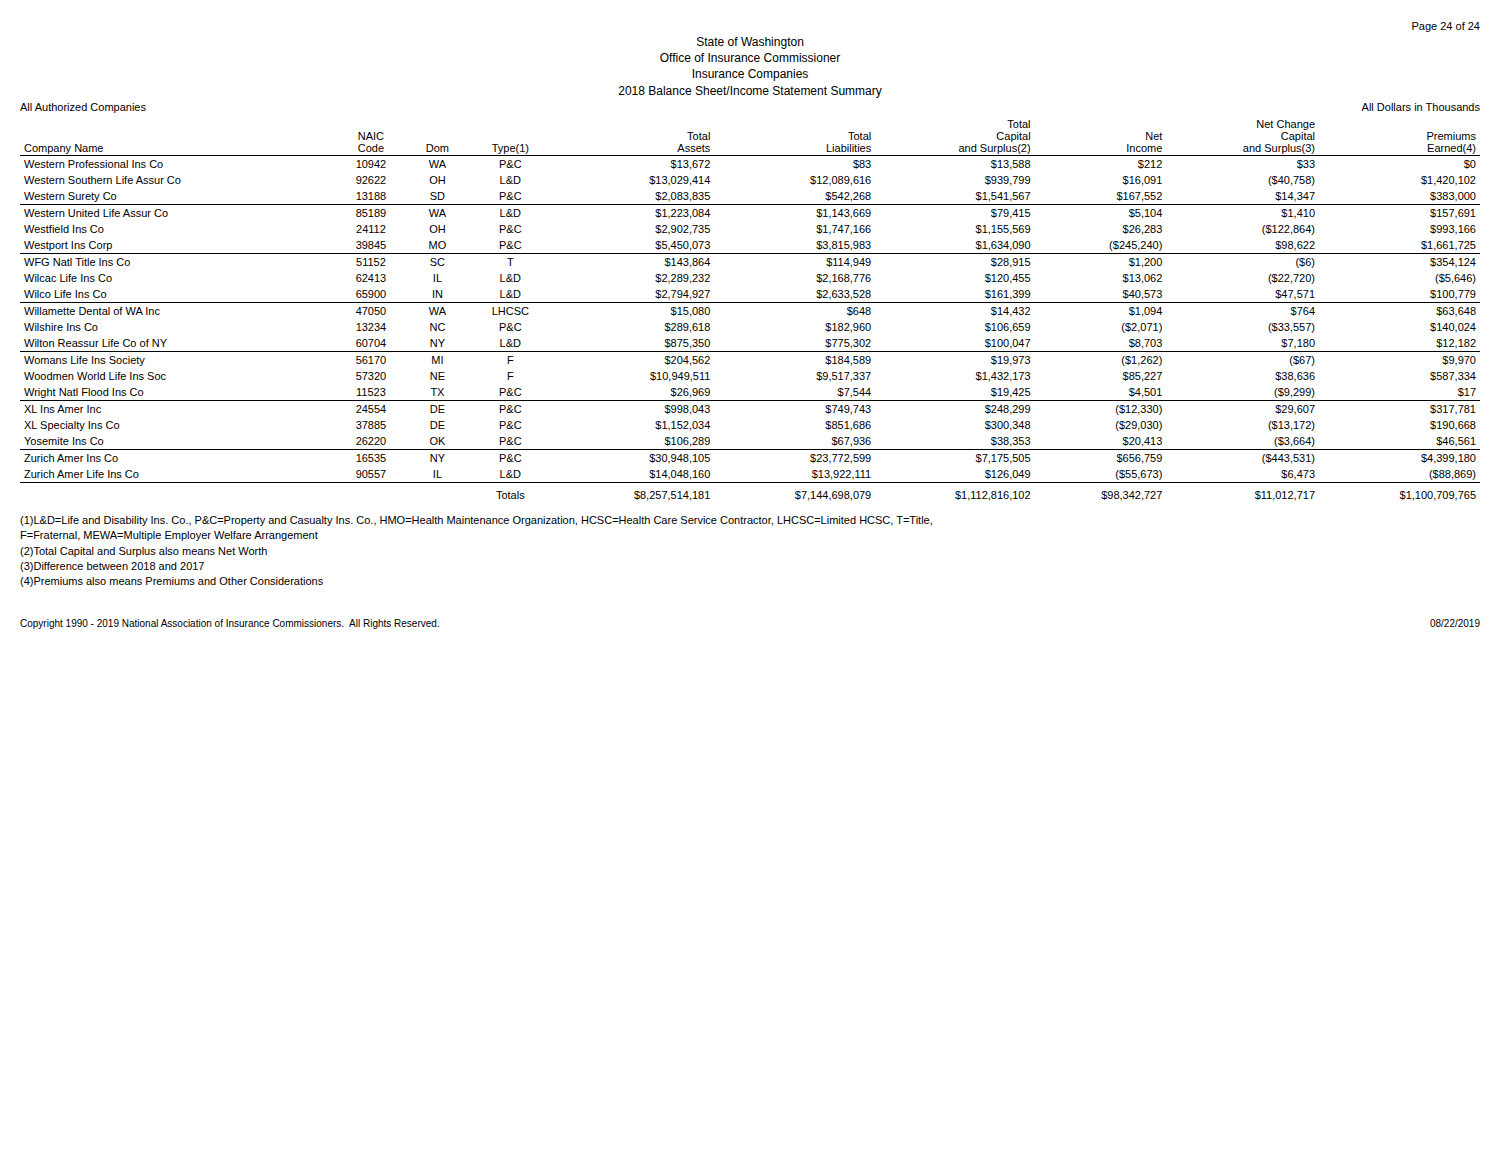Page 24 of 24
State of Washington
Office of Insurance Commissioner
Insurance Companies
2018 Balance Sheet/Income Statement Summary
All Authorized Companies All Dollars in Thousands
| Company Name | NAIC Code | Dom | Type(1) | Total Assets | Total Liabilities | Total Capital and Surplus(2) | Net Income | Net Change Capital and Surplus(3) | Premiums Earned(4) |
| --- | --- | --- | --- | --- | --- | --- | --- | --- | --- |
| Western Professional Ins Co | 10942 | WA | P&C | $13,672 | $83 | $13,588 | $212 | $33 | $0 |
| Western Southern Life Assur Co | 92622 | OH | L&D | $13,029,414 | $12,089,616 | $939,799 | $16,091 | ($40,758) | $1,420,102 |
| Western Surety Co | 13188 | SD | P&C | $2,083,835 | $542,268 | $1,541,567 | $167,552 | $14,347 | $383,000 |
| Western United Life Assur Co | 85189 | WA | L&D | $1,223,084 | $1,143,669 | $79,415 | $5,104 | $1,410 | $157,691 |
| Westfield Ins Co | 24112 | OH | P&C | $2,902,735 | $1,747,166 | $1,155,569 | $26,283 | ($122,864) | $993,166 |
| Westport Ins Corp | 39845 | MO | P&C | $5,450,073 | $3,815,983 | $1,634,090 | ($245,240) | $98,622 | $1,661,725 |
| WFG Natl Title Ins Co | 51152 | SC | T | $143,864 | $114,949 | $28,915 | $1,200 | ($6) | $354,124 |
| Wilcac Life Ins Co | 62413 | IL | L&D | $2,289,232 | $2,168,776 | $120,455 | $13,062 | ($22,720) | ($5,646) |
| Wilco Life Ins Co | 65900 | IN | L&D | $2,794,927 | $2,633,528 | $161,399 | $40,573 | $47,571 | $100,779 |
| Willamette Dental of WA Inc | 47050 | WA | LHCSC | $15,080 | $648 | $14,432 | $1,094 | $764 | $63,648 |
| Wilshire Ins Co | 13234 | NC | P&C | $289,618 | $182,960 | $106,659 | ($2,071) | ($33,557) | $140,024 |
| Wilton Reassur Life Co of NY | 60704 | NY | L&D | $875,350 | $775,302 | $100,047 | $8,703 | $7,180 | $12,182 |
| Womans Life Ins Society | 56170 | MI | F | $204,562 | $184,589 | $19,973 | ($1,262) | ($67) | $9,970 |
| Woodmen World Life Ins Soc | 57320 | NE | F | $10,949,511 | $9,517,337 | $1,432,173 | $85,227 | $38,636 | $587,334 |
| Wright Natl Flood Ins Co | 11523 | TX | P&C | $26,969 | $7,544 | $19,425 | $4,501 | ($9,299) | $17 |
| XL Ins Amer Inc | 24554 | DE | P&C | $998,043 | $749,743 | $248,299 | ($12,330) | $29,607 | $317,781 |
| XL Specialty Ins Co | 37885 | DE | P&C | $1,152,034 | $851,686 | $300,348 | ($29,030) | ($13,172) | $190,668 |
| Yosemite Ins Co | 26220 | OK | P&C | $106,289 | $67,936 | $38,353 | $20,413 | ($3,664) | $46,561 |
| Zurich Amer Ins Co | 16535 | NY | P&C | $30,948,105 | $23,772,599 | $7,175,505 | $656,759 | ($443,531) | $4,399,180 |
| Zurich Amer Life Ins Co | 90557 | IL | L&D | $14,048,160 | $13,922,111 | $126,049 | ($55,673) | $6,473 | ($88,869) |
| | | | Totals | $8,257,514,181 | $7,144,698,079 | $1,112,816,102 | $98,342,727 | $11,012,717 | $1,100,709,765 |
(1)L&D=Life and Disability Ins. Co., P&C=Property and Casualty Ins. Co., HMO=Health Maintenance Organization, HCSC=Health Care Service Contractor, LHCSC=Limited HCSC, T=Title,
F=Fraternal, MEWA=Multiple Employer Welfare Arrangement
(2)Total Capital and Surplus also means Net Worth
(3)Difference between 2018 and 2017
(4)Premiums also means Premiums and Other Considerations
Copyright 1990 - 2019 National Association of Insurance Commissioners. All Rights Reserved. 08/22/2019